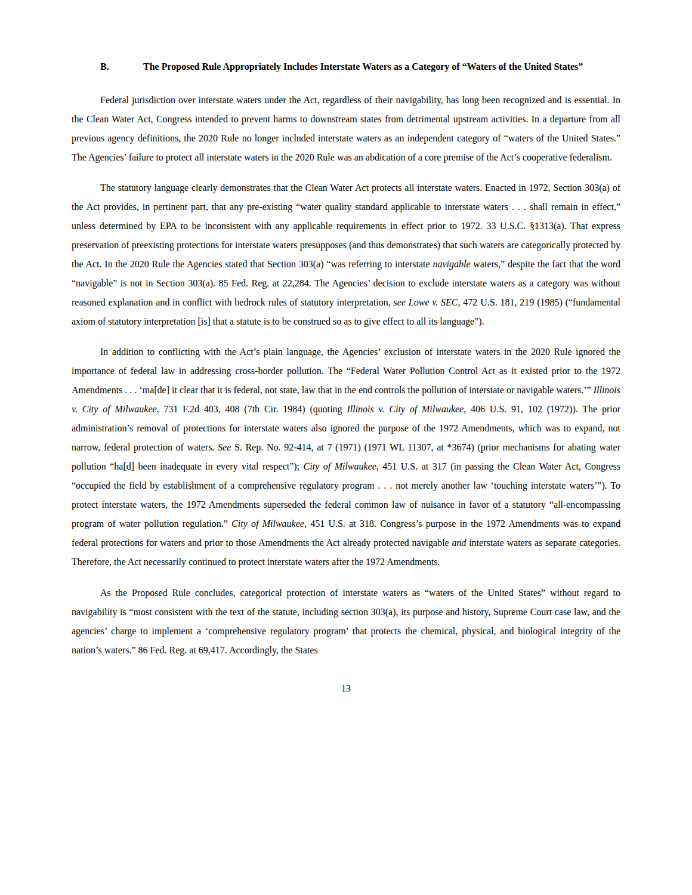B. The Proposed Rule Appropriately Includes Interstate Waters as a Category of “Waters of the United States”
Federal jurisdiction over interstate waters under the Act, regardless of their navigability, has long been recognized and is essential. In the Clean Water Act, Congress intended to prevent harms to downstream states from detrimental upstream activities. In a departure from all previous agency definitions, the 2020 Rule no longer included interstate waters as an independent category of “waters of the United States.” The Agencies’ failure to protect all interstate waters in the 2020 Rule was an abdication of a core premise of the Act’s cooperative federalism.
The statutory language clearly demonstrates that the Clean Water Act protects all interstate waters. Enacted in 1972, Section 303(a) of the Act provides, in pertinent part, that any pre-existing “water quality standard applicable to interstate waters . . . shall remain in effect,” unless determined by EPA to be inconsistent with any applicable requirements in effect prior to 1972. 33 U.S.C. §1313(a). That express preservation of preexisting protections for interstate waters presupposes (and thus demonstrates) that such waters are categorically protected by the Act. In the 2020 Rule the Agencies stated that Section 303(a) “was referring to interstate navigable waters,” despite the fact that the word “navigable” is not in Section 303(a). 85 Fed. Reg. at 22,284. The Agencies’ decision to exclude interstate waters as a category was without reasoned explanation and in conflict with bedrock rules of statutory interpretation, see Lowe v. SEC, 472 U.S. 181, 219 (1985) (“fundamental axiom of statutory interpretation [is] that a statute is to be construed so as to give effect to all its language”).
In addition to conflicting with the Act’s plain language, the Agencies’ exclusion of interstate waters in the 2020 Rule ignored the importance of federal law in addressing cross-border pollution. The “Federal Water Pollution Control Act as it existed prior to the 1972 Amendments . . . ‘ma[de] it clear that it is federal, not state, law that in the end controls the pollution of interstate or navigable waters.’” Illinois v. City of Milwaukee, 731 F.2d 403, 408 (7th Cir. 1984) (quoting Illinois v. City of Milwaukee, 406 U.S. 91, 102 (1972)). The prior administration’s removal of protections for interstate waters also ignored the purpose of the 1972 Amendments, which was to expand, not narrow, federal protection of waters. See S. Rep. No. 92-414, at 7 (1971) (1971 WL 11307, at *3674) (prior mechanisms for abating water pollution “ha[d] been inadequate in every vital respect”); City of Milwaukee, 451 U.S. at 317 (in passing the Clean Water Act, Congress “occupied the field by establishment of a comprehensive regulatory program . . . not merely another law ‘touching interstate waters’”). To protect interstate waters, the 1972 Amendments superseded the federal common law of nuisance in favor of a statutory “all-encompassing program of water pollution regulation.” City of Milwaukee, 451 U.S. at 318. Congress’s purpose in the 1972 Amendments was to expand federal protections for waters and prior to those Amendments the Act already protected navigable and interstate waters as separate categories. Therefore, the Act necessarily continued to protect interstate waters after the 1972 Amendments.
As the Proposed Rule concludes, categorical protection of interstate waters as “waters of the United States” without regard to navigability is “most consistent with the text of the statute, including section 303(a), its purpose and history, Supreme Court case law, and the agencies’ charge to implement a ‘comprehensive regulatory program’ that protects the chemical, physical, and biological integrity of the nation’s waters.” 86 Fed. Reg. at 69,417. Accordingly, the States
13